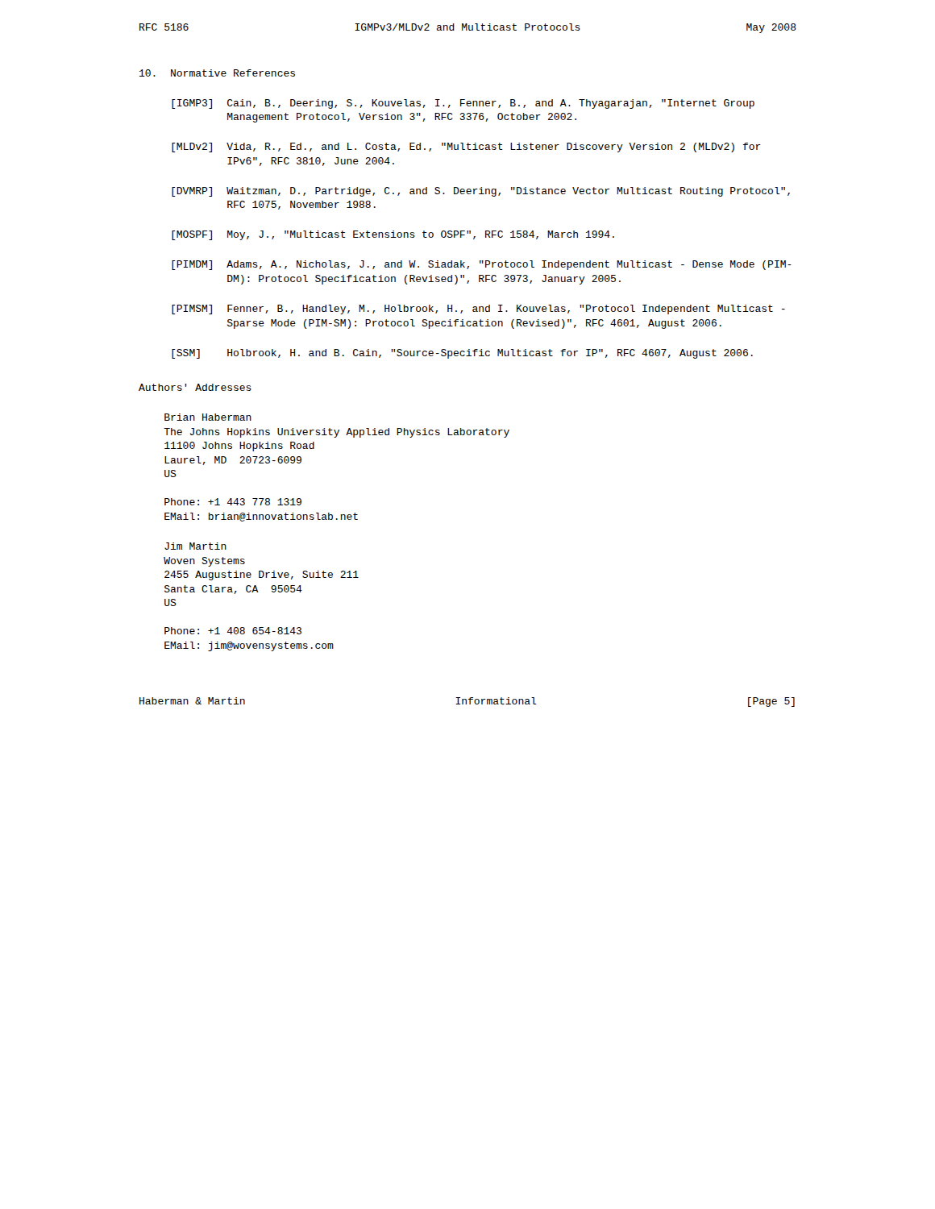RFC 5186 IGMPv3/MLDv2 and Multicast Protocols May 2008
10. Normative References
[IGMP3]
Cain, B., Deering, S., Kouvelas, I., Fenner, B., and A. Thyagarajan, "Internet Group Management Protocol, Version 3", RFC 3376, October 2002.
[MLDv2]
Vida, R., Ed., and L. Costa, Ed., "Multicast Listener Discovery Version 2 (MLDv2) for IPv6", RFC 3810, June 2004.
[DVMRP]
Waitzman, D., Partridge, C., and S. Deering, "Distance Vector Multicast Routing Protocol", RFC 1075, November 1988.
[MOSPF]
Moy, J., "Multicast Extensions to OSPF", RFC 1584, March 1994.
[PIMDM]
Adams, A., Nicholas, J., and W. Siadak, "Protocol Independent Multicast - Dense Mode (PIM-DM): Protocol Specification (Revised)", RFC 3973, January 2005.
[PIMSM]
Fenner, B., Handley, M., Holbrook, H., and I. Kouvelas, "Protocol Independent Multicast - Sparse Mode (PIM-SM): Protocol Specification (Revised)", RFC 4601, August 2006.
[SSM]
Holbrook, H. and B. Cain, "Source-Specific Multicast for IP", RFC 4607, August 2006.
Authors' Addresses
Brian Haberman
The Johns Hopkins University Applied Physics Laboratory
11100 Johns Hopkins Road
Laurel, MD  20723-6099
US

Phone: +1 443 778 1319
EMail: brian@innovationslab.net
Jim Martin
Woven Systems
2455 Augustine Drive, Suite 211
Santa Clara, CA  95054
US

Phone: +1 408 654-8143
EMail: jim@wovensystems.com
Haberman & Martin Informational [Page 5]